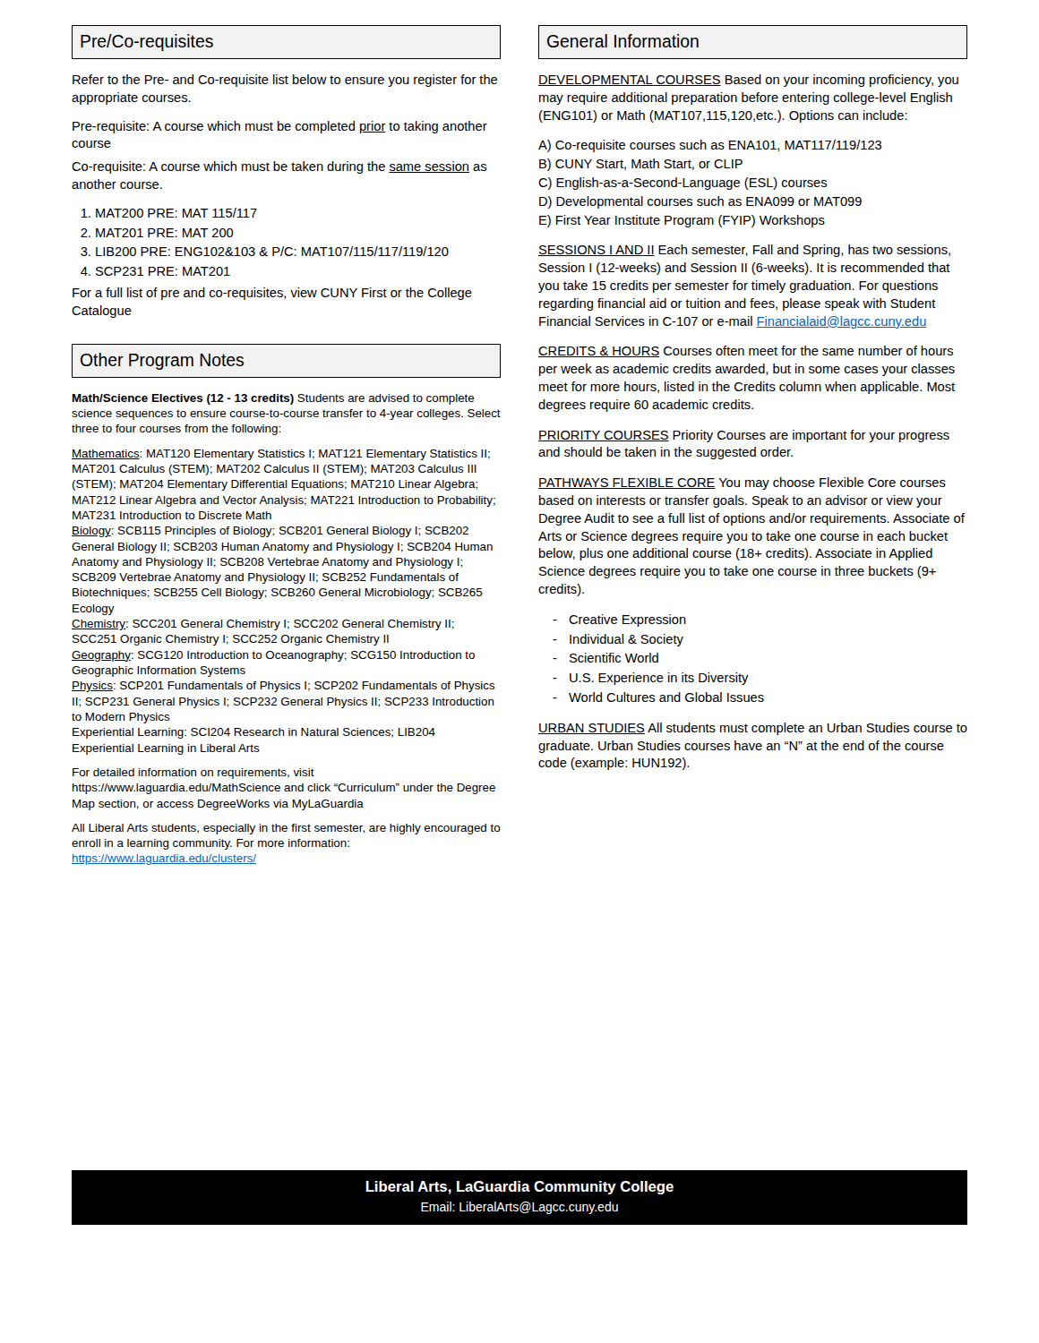Pre/Co-requisites
Refer to the Pre- and Co-requisite list below to ensure you register for the appropriate courses.
Pre-requisite: A course which must be completed prior to taking another course
Co-requisite: A course which must be taken during the same session as another course.
MAT200 PRE: MAT 115/117
MAT201 PRE: MAT 200
LIB200 PRE: ENG102&103 & P/C: MAT107/115/117/119/120
SCP231 PRE: MAT201
For a full list of pre and co-requisites, view CUNY First or the College Catalogue
Other Program Notes
Math/Science Electives (12 - 13 credits) Students are advised to complete science sequences to ensure course-to-course transfer to 4-year colleges. Select three to four courses from the following:
Mathematics: MAT120 Elementary Statistics I; MAT121 Elementary Statistics II; MAT201 Calculus (STEM); MAT202 Calculus II (STEM); MAT203 Calculus III (STEM); MAT204 Elementary Differential Equations; MAT210 Linear Algebra; MAT212 Linear Algebra and Vector Analysis; MAT221 Introduction to Probability; MAT231 Introduction to Discrete Math
Biology: SCB115 Principles of Biology; SCB201 General Biology I; SCB202 General Biology II; SCB203 Human Anatomy and Physiology I; SCB204 Human Anatomy and Physiology II; SCB208 Vertebrae Anatomy and Physiology I; SCB209 Vertebrae Anatomy and Physiology II; SCB252 Fundamentals of Biotechniques; SCB255 Cell Biology; SCB260 General Microbiology; SCB265 Ecology
Chemistry: SCC201 General Chemistry I; SCC202 General Chemistry II; SCC251 Organic Chemistry I; SCC252 Organic Chemistry II
Geography: SCG120 Introduction to Oceanography; SCG150 Introduction to Geographic Information Systems
Physics: SCP201 Fundamentals of Physics I; SCP202 Fundamentals of Physics II; SCP231 General Physics I; SCP232 General Physics II; SCP233 Introduction to Modern Physics
Experiential Learning: SCI204 Research in Natural Sciences; LIB204 Experiential Learning in Liberal Arts
For detailed information on requirements, visit https://www.laguardia.edu/MathScience and click “Curriculum” under the Degree Map section, or access DegreeWorks via MyLaGuardia
All Liberal Arts students, especially in the first semester, are highly encouraged to enroll in a learning community. For more information: https://www.laguardia.edu/clusters/
General Information
DEVELOPMENTAL COURSES Based on your incoming proficiency, you may require additional preparation before entering college-level English (ENG101) or Math (MAT107,115,120,etc.). Options can include:
A) Co-requisite courses such as ENA101, MAT117/119/123
B) CUNY Start, Math Start, or CLIP
C) English-as-a-Second-Language (ESL) courses
D) Developmental courses such as ENA099 or MAT099
E) First Year Institute Program (FYIP) Workshops
SESSIONS I AND II Each semester, Fall and Spring, has two sessions, Session I (12-weeks) and Session II (6-weeks). It is recommended that you take 15 credits per semester for timely graduation. For questions regarding financial aid or tuition and fees, please speak with Student Financial Services in C-107 or e-mail Financialaid@lagcc.cuny.edu
CREDITS & HOURS Courses often meet for the same number of hours per week as academic credits awarded, but in some cases your classes meet for more hours, listed in the Credits column when applicable. Most degrees require 60 academic credits.
PRIORITY COURSES Priority Courses are important for your progress and should be taken in the suggested order.
PATHWAYS FLEXIBLE CORE You may choose Flexible Core courses based on interests or transfer goals. Speak to an advisor or view your Degree Audit to see a full list of options and/or requirements. Associate of Arts or Science degrees require you to take one course in each bucket below, plus one additional course (18+ credits). Associate in Applied Science degrees require you to take one course in three buckets (9+ credits).
Creative Expression
Individual & Society
Scientific World
U.S. Experience in its Diversity
World Cultures and Global Issues
URBAN STUDIES All students must complete an Urban Studies course to graduate. Urban Studies courses have an “N” at the end of the course code (example: HUN192).
Liberal Arts, LaGuardia Community College
Email: LiberalArts@Lagcc.cuny.edu